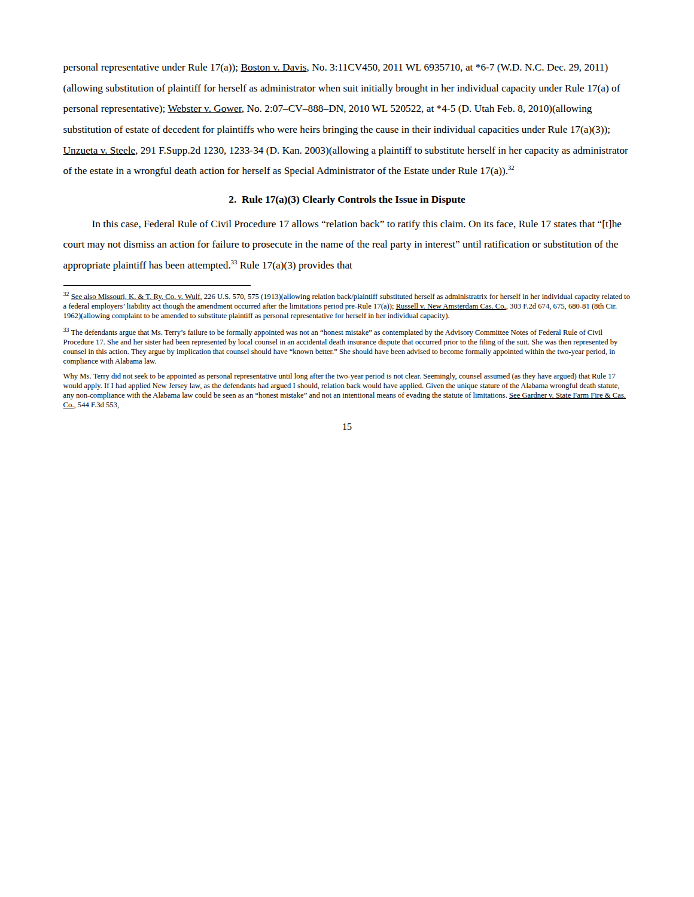personal representative under Rule 17(a)); Boston v. Davis, No. 3:11CV450, 2011 WL 6935710, at *6-7 (W.D. N.C. Dec. 29, 2011)(allowing substitution of plaintiff for herself as administrator when suit initially brought in her individual capacity under Rule 17(a) of personal representative); Webster v. Gower, No. 2:07–CV–888–DN, 2010 WL 520522, at *4-5 (D. Utah Feb. 8, 2010)(allowing substitution of estate of decedent for plaintiffs who were heirs bringing the cause in their individual capacities under Rule 17(a)(3)); Unzueta v. Steele, 291 F.Supp.2d 1230, 1233-34 (D. Kan. 2003)(allowing a plaintiff to substitute herself in her capacity as administrator of the estate in a wrongful death action for herself as Special Administrator of the Estate under Rule 17(a)).32
2. Rule 17(a)(3) Clearly Controls the Issue in Dispute
In this case, Federal Rule of Civil Procedure 17 allows “relation back” to ratify this claim. On its face, Rule 17 states that “[t]he court may not dismiss an action for failure to prosecute in the name of the real party in interest” until ratification or substitution of the appropriate plaintiff has been attempted.33 Rule 17(a)(3) provides that
32 See also Missouri, K. & T. Ry. Co. v. Wulf, 226 U.S. 570, 575 (1913)(allowing relation back/plaintiff substituted herself as administratrix for herself in her individual capacity related to a federal employers’ liability act though the amendment occurred after the limitations period pre-Rule 17(a)); Russell v. New Amsterdam Cas. Co., 303 F.2d 674, 675, 680-81 (8th Cir. 1962)(allowing complaint to be amended to substitute plaintiff as personal representative for herself in her individual capacity).
33 The defendants argue that Ms. Terry’s failure to be formally appointed was not an “honest mistake” as contemplated by the Advisory Committee Notes of Federal Rule of Civil Procedure 17. She and her sister had been represented by local counsel in an accidental death insurance dispute that occurred prior to the filing of the suit. She was then represented by counsel in this action. They argue by implication that counsel should have “known better.” She should have been advised to become formally appointed within the two-year period, in compliance with Alabama law.
Why Ms. Terry did not seek to be appointed as personal representative until long after the two-year period is not clear. Seemingly, counsel assumed (as they have argued) that Rule 17 would apply. If I had applied New Jersey law, as the defendants had argued I should, relation back would have applied. Given the unique stature of the Alabama wrongful death statute, any non-compliance with the Alabama law could be seen as an “honest mistake” and not an intentional means of evading the statute of limitations. See Gardner v. State Farm Fire & Cas. Co., 544 F.3d 553,
15